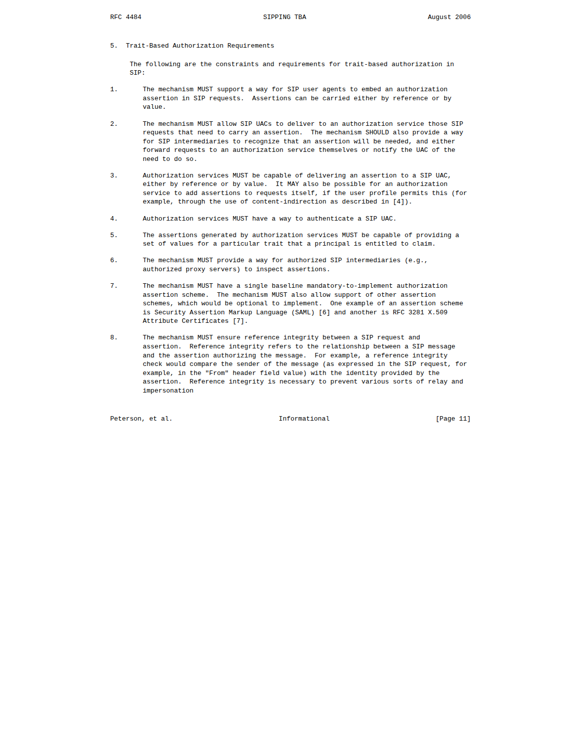RFC 4484 SIPPING TBA August 2006
5. Trait-Based Authorization Requirements
The following are the constraints and requirements for trait-based authorization in SIP:
The mechanism MUST support a way for SIP user agents to embed an authorization assertion in SIP requests. Assertions can be carried either by reference or by value.
The mechanism MUST allow SIP UACs to deliver to an authorization service those SIP requests that need to carry an assertion. The mechanism SHOULD also provide a way for SIP intermediaries to recognize that an assertion will be needed, and either forward requests to an authorization service themselves or notify the UAC of the need to do so.
Authorization services MUST be capable of delivering an assertion to a SIP UAC, either by reference or by value. It MAY also be possible for an authorization service to add assertions to requests itself, if the user profile permits this (for example, through the use of content-indirection as described in [4]).
Authorization services MUST have a way to authenticate a SIP UAC.
The assertions generated by authorization services MUST be capable of providing a set of values for a particular trait that a principal is entitled to claim.
The mechanism MUST provide a way for authorized SIP intermediaries (e.g., authorized proxy servers) to inspect assertions.
The mechanism MUST have a single baseline mandatory-to-implement authorization assertion scheme. The mechanism MUST also allow support of other assertion schemes, which would be optional to implement. One example of an assertion scheme is Security Assertion Markup Language (SAML) [6] and another is RFC 3281 X.509 Attribute Certificates [7].
The mechanism MUST ensure reference integrity between a SIP request and assertion. Reference integrity refers to the relationship between a SIP message and the assertion authorizing the message. For example, a reference integrity check would compare the sender of the message (as expressed in the SIP request, for example, in the "From" header field value) with the identity provided by the assertion. Reference integrity is necessary to prevent various sorts of relay and impersonation
Peterson, et al. Informational [Page 11]